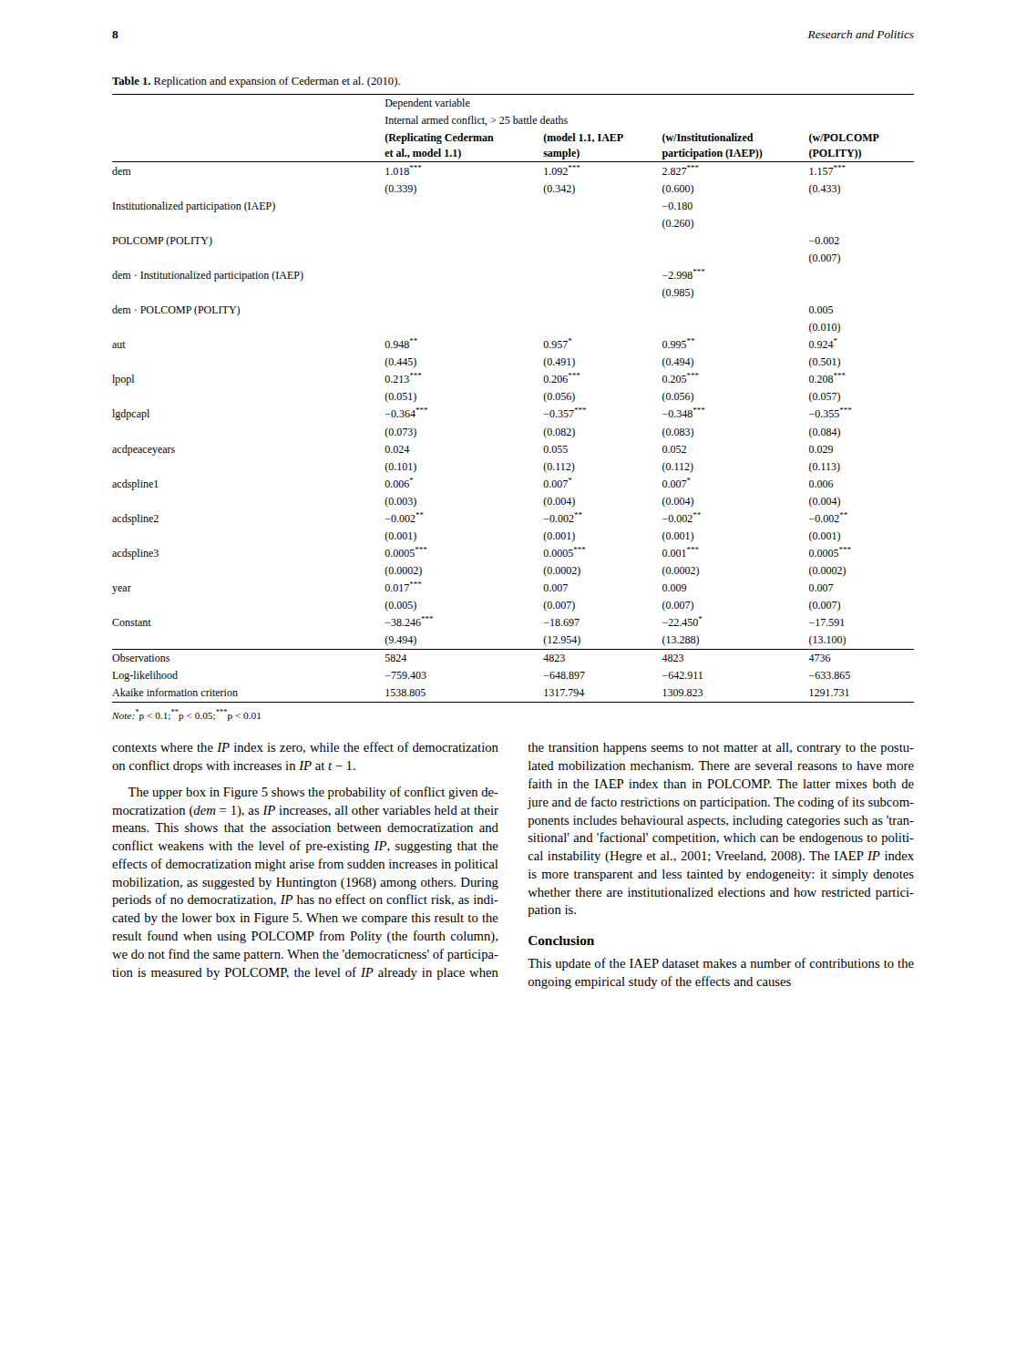8 Research and Politics
Table 1. Replication and expansion of Cederman et al. (2010).
| | Dependent variable |
| --- | --- |
| | Internal armed conflict, > 25 battle deaths |
| | (Replicating Cederman et al., model 1.1) | (model 1.1, IAEP sample) | (w/Institutionalized participation (IAEP)) | (w/POLCOMP (POLITY)) |
| dem | 1.018 *** | 1.092 *** | 2.827 *** | 1.157 *** |
| | (0.339) | (0.342) | (0.600) | (0.433) |
| Institutionalized participation (IAEP) | | | −0.180 | |
| | | | (0.260) | |
| POLCOMP (POLITY) | | | | −0.002 |
| | | | | (0.007) |
| dem · Institutionalized participation (IAEP) | | | −2.998 *** | |
| | | | (0.985) | |
| dem · POLCOMP (POLITY) | | | | 0.005 |
| | | | | (0.010) |
| aut | 0.948 ** | 0.957 * | 0.995 ** | 0.924 * |
| | (0.445) | (0.491) | (0.494) | (0.501) |
| lpopl | 0.213 *** | 0.206 *** | 0.205 *** | 0.208 *** |
| | (0.051) | (0.056) | (0.056) | (0.057) |
| lgdpcapl | −0.364 *** | −0.357 *** | −0.348 *** | −0.355 *** |
| | (0.073) | (0.082) | (0.083) | (0.084) |
| acdpeaceyears | 0.024 | 0.055 | 0.052 | 0.029 |
| | (0.101) | (0.112) | (0.112) | (0.113) |
| acdspline1 | 0.006 * | 0.007 * | 0.007 * | 0.006 |
| | (0.003) | (0.004) | (0.004) | (0.004) |
| acdspline2 | −0.002 ** | −0.002 ** | −0.002 ** | −0.002 ** |
| | (0.001) | (0.001) | (0.001) | (0.001) |
| acdspline3 | 0.0005 *** | 0.0005 *** | 0.001 *** | 0.0005 *** |
| | (0.0002) | (0.0002) | (0.0002) | (0.0002) |
| year | 0.017 *** | 0.007 | 0.009 | 0.007 |
| | (0.005) | (0.007) | (0.007) | (0.007) |
| Constant | −38.246 *** | −18.697 | −22.450 * | −17.591 |
| | (9.494) | (12.954) | (13.288) | (13.100) |
| Observations | 5824 | 4823 | 4823 | 4736 |
| Log-likelihood | −759.403 | −648.897 | −642.911 | −633.865 |
| Akaike information criterion | 1538.805 | 1317.794 | 1309.823 | 1291.731 |
Note:*p < 0.1;**p < 0.05;***p < 0.01
contexts where the IP index is zero, while the effect of democratization on conflict drops with increases in IP at t − 1.
The upper box in Figure 5 shows the probability of conflict given democratization (dem = 1), as IP increases, all other variables held at their means. This shows that the association between democratization and conflict weakens with the level of pre-existing IP, suggesting that the effects of democratization might arise from sudden increases in political mobilization, as suggested by Huntington (1968) among others. During periods of no democratization, IP has no effect on conflict risk, as indicated by the lower box in Figure 5. When we compare this result to the result found when using POLCOMP from Polity (the fourth column), we do not find the same pattern. When the 'democraticness' of participation is measured by POLCOMP, the level of IP already in place when the transition happens seems to not matter at all, contrary to the postulated mobilization mechanism. There are several reasons to have more faith in the IAEP index than in POLCOMP. The latter mixes both de jure and de facto restrictions on participation. The coding of its subcomponents includes behavioural aspects, including categories such as 'transitional' and 'factional' competition, which can be endogenous to political instability (Hegre et al., 2001; Vreeland, 2008). The IAEP IP index is more transparent and less tainted by endogeneity: it simply denotes whether there are institutionalized elections and how restricted participation is.
Conclusion
This update of the IAEP dataset makes a number of contributions to the ongoing empirical study of the effects and causes